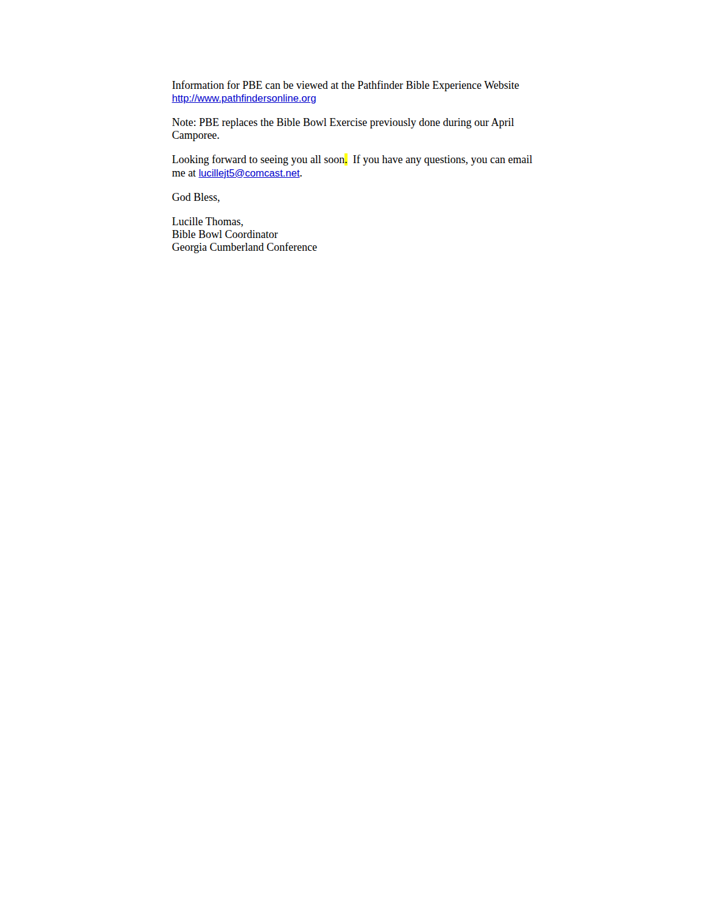Information for PBE can be viewed at the Pathfinder Bible Experience Website
http://www.pathfindersonline.org
Note: PBE replaces the Bible Bowl Exercise previously done during our April Camporee.
Looking forward to seeing you all soon. If you have any questions, you can email me at lucillejt5@comcast.net.
God Bless,
Lucille Thomas,
Bible Bowl Coordinator
Georgia Cumberland Conference